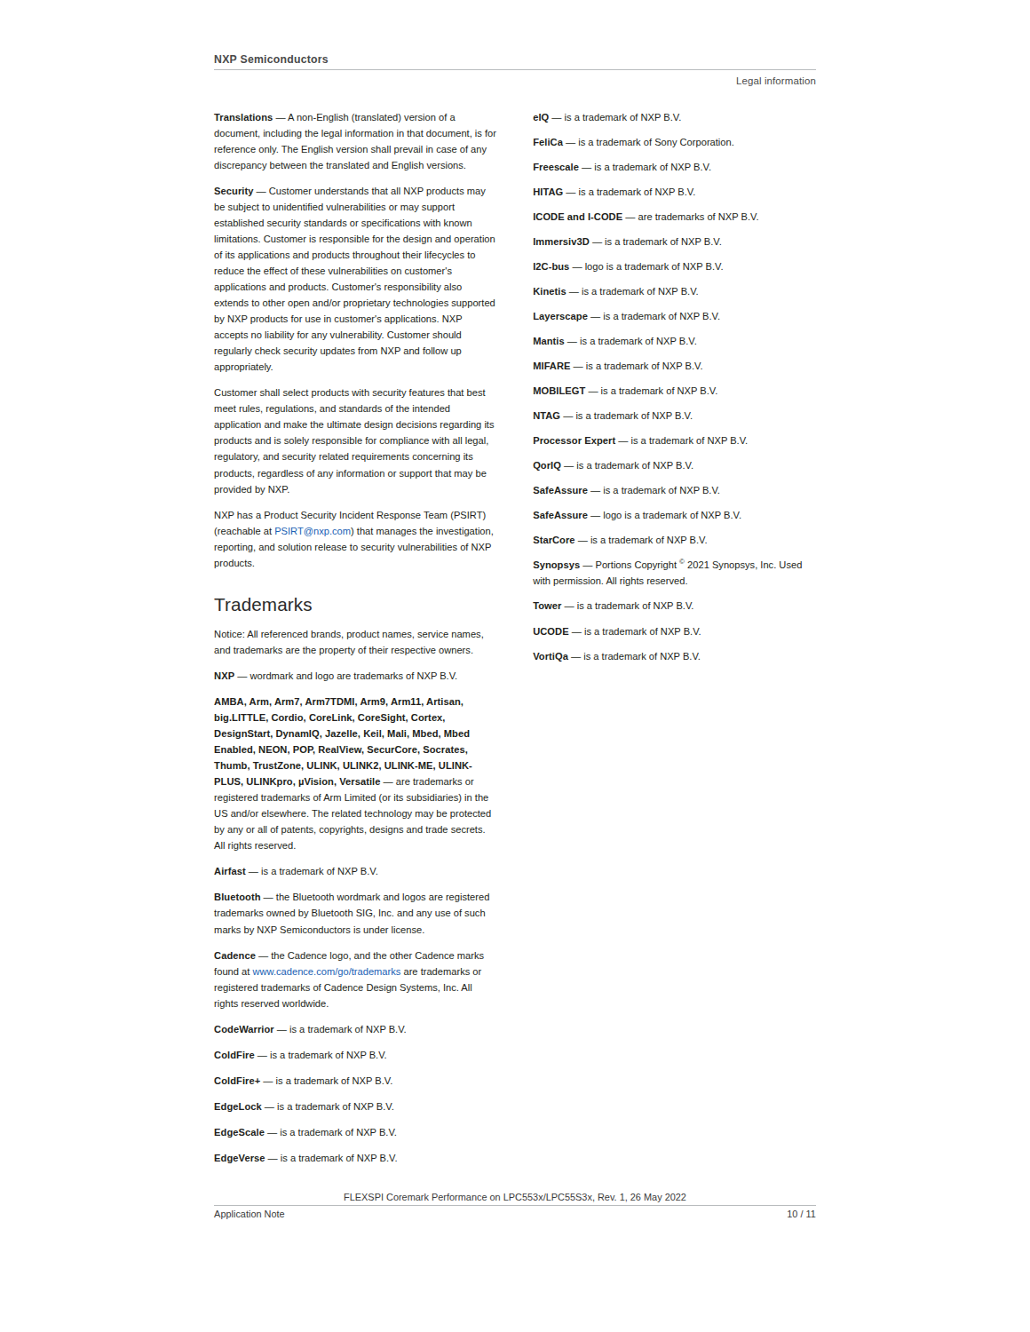NXP Semiconductors
Legal information
Translations — A non-English (translated) version of a document, including the legal information in that document, is for reference only. The English version shall prevail in case of any discrepancy between the translated and English versions.
Security — Customer understands that all NXP products may be subject to unidentified vulnerabilities or may support established security standards or specifications with known limitations. Customer is responsible for the design and operation of its applications and products throughout their lifecycles to reduce the effect of these vulnerabilities on customer's applications and products. Customer's responsibility also extends to other open and/or proprietary technologies supported by NXP products for use in customer's applications. NXP accepts no liability for any vulnerability. Customer should regularly check security updates from NXP and follow up appropriately.
Customer shall select products with security features that best meet rules, regulations, and standards of the intended application and make the ultimate design decisions regarding its products and is solely responsible for compliance with all legal, regulatory, and security related requirements concerning its products, regardless of any information or support that may be provided by NXP.
NXP has a Product Security Incident Response Team (PSIRT) (reachable at PSIRT@nxp.com) that manages the investigation, reporting, and solution release to security vulnerabilities of NXP products.
Trademarks
Notice: All referenced brands, product names, service names, and trademarks are the property of their respective owners.
NXP — wordmark and logo are trademarks of NXP B.V.
AMBA, Arm, Arm7, Arm7TDMI, Arm9, Arm11, Artisan, big.LITTLE, Cordio, CoreLink, CoreSight, Cortex, DesignStart, DynamIQ, Jazelle, Keil, Mali, Mbed, Mbed Enabled, NEON, POP, RealView, SecurCore, Socrates, Thumb, TrustZone, ULINK, ULINK2, ULINK-ME, ULINK-PLUS, ULINKpro, µVision, Versatile — are trademarks or registered trademarks of Arm Limited (or its subsidiaries) in the US and/or elsewhere. The related technology may be protected by any or all of patents, copyrights, designs and trade secrets. All rights reserved.
Airfast — is a trademark of NXP B.V.
Bluetooth — the Bluetooth wordmark and logos are registered trademarks owned by Bluetooth SIG, Inc. and any use of such marks by NXP Semiconductors is under license.
Cadence — the Cadence logo, and the other Cadence marks found at www.cadence.com/go/trademarks are trademarks or registered trademarks of Cadence Design Systems, Inc. All rights reserved worldwide.
CodeWarrior — is a trademark of NXP B.V.
ColdFire — is a trademark of NXP B.V.
ColdFire+ — is a trademark of NXP B.V.
EdgeLock — is a trademark of NXP B.V.
EdgeScale — is a trademark of NXP B.V.
EdgeVerse — is a trademark of NXP B.V.
eIQ — is a trademark of NXP B.V.
FeliCa — is a trademark of Sony Corporation.
Freescale — is a trademark of NXP B.V.
HITAG — is a trademark of NXP B.V.
ICODE and I-CODE — are trademarks of NXP B.V.
Immersiv3D — is a trademark of NXP B.V.
I2C-bus — logo is a trademark of NXP B.V.
Kinetis — is a trademark of NXP B.V.
Layerscape — is a trademark of NXP B.V.
Mantis — is a trademark of NXP B.V.
MIFARE — is a trademark of NXP B.V.
MOBILEGT — is a trademark of NXP B.V.
NTAG — is a trademark of NXP B.V.
Processor Expert — is a trademark of NXP B.V.
QorIQ — is a trademark of NXP B.V.
SafeAssure — is a trademark of NXP B.V.
SafeAssure — logo is a trademark of NXP B.V.
StarCore — is a trademark of NXP B.V.
Synopsys — Portions Copyright © 2021 Synopsys, Inc. Used with permission. All rights reserved.
Tower — is a trademark of NXP B.V.
UCODE — is a trademark of NXP B.V.
VortiQa — is a trademark of NXP B.V.
FLEXSPI Coremark Performance on LPC553x/LPC55S3x, Rev. 1, 26 May 2022
Application Note
10 / 11